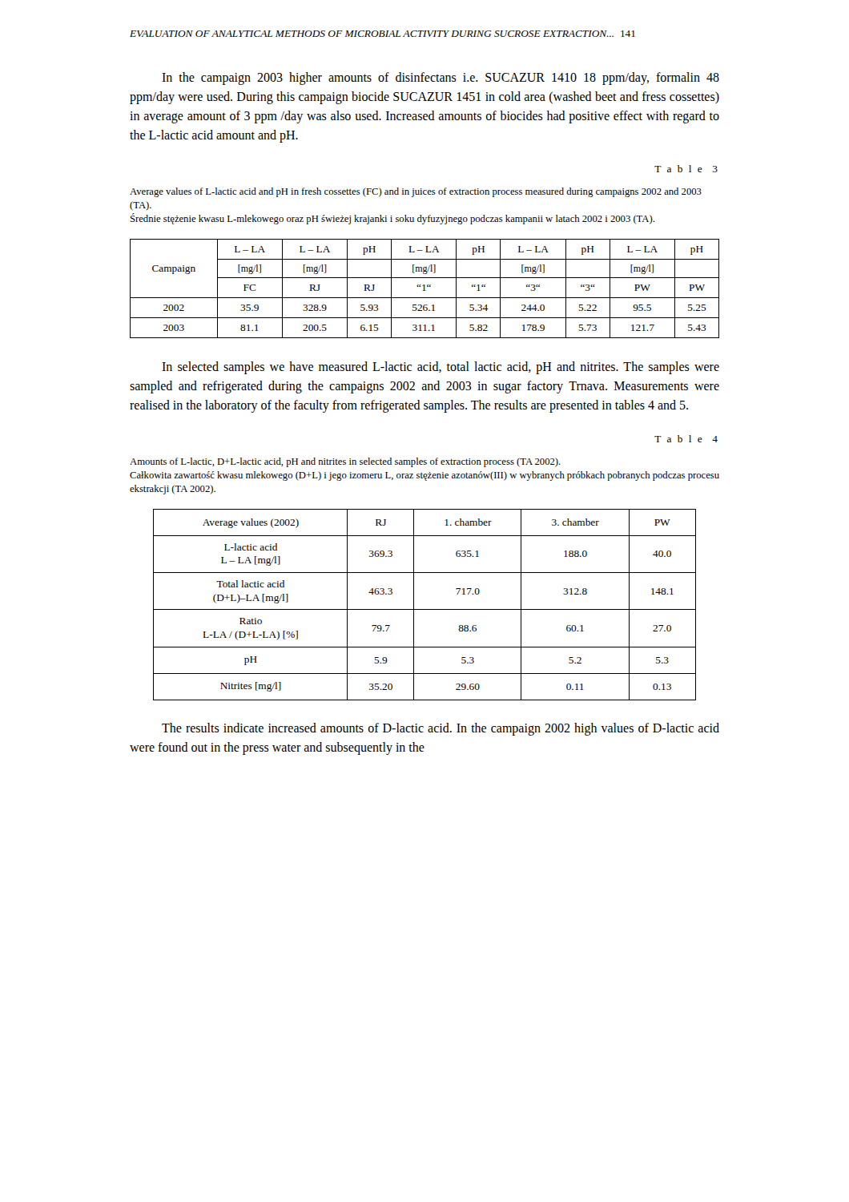EVALUATION OF ANALYTICAL METHODS OF MICROBIAL ACTIVITY DURING SUCROSE EXTRACTION... 141
In the campaign 2003 higher amounts of disinfectans i.e. SUCAZUR 1410 18 ppm/day, formalin 48 ppm/day were used. During this campaign biocide SUCAZUR 1451 in cold area (washed beet and fress cossettes) in average amount of 3 ppm /day was also used. Increased amounts of biocides had positive effect with regard to the L-lactic acid amount and pH.
T a b l e 3
Average values of L-lactic acid and pH in fresh cossettes (FC) and in juices of extraction process measured during campaigns 2002 and 2003 (TA). Średnie stężenie kwasu L-mlekowego oraz pH świeżej krajanki i soku dyfuzyjnego podczas kampanii w latach 2002 i 2003 (TA).
| Campaign | L – LA | L – LA | pH | L – LA | pH | L – LA | pH | L – LA | pH |
| --- | --- | --- | --- | --- | --- | --- | --- | --- | --- |
| [mg/l] | [mg/l] | | [mg/l] | | [mg/l] | | [mg/l] | |
| FC | RJ | RJ | “1“ | “1“ | “3“ | “3“ | PW | PW |
| 2002 | 35.9 | 328.9 | 5.93 | 526.1 | 5.34 | 244.0 | 5.22 | 95.5 | 5.25 |
| 2003 | 81.1 | 200.5 | 6.15 | 311.1 | 5.82 | 178.9 | 5.73 | 121.7 | 5.43 |
In selected samples we have measured L-lactic acid, total lactic acid, pH and nitrites. The samples were sampled and refrigerated during the campaigns 2002 and 2003 in sugar factory Trnava. Measurements were realised in the laboratory of the faculty from refrigerated samples. The results are presented in tables 4 and 5.
T a b l e 4
Amounts of L-lactic, D+L-lactic acid, pH and nitrites in selected samples of extraction process (TA 2002). Całkowita zawartość kwasu mlekowego (D+L) i jego izomeru L, oraz stężenie azotanów(III) w wybranych próbkach pobranych podczas procesu ekstrakcji (TA 2002).
| Average values (2002) | RJ | 1. chamber | 3. chamber | PW |
| --- | --- | --- | --- | --- |
| L-lactic acid L – LA [mg/l] | 369.3 | 635.1 | 188.0 | 40.0 |
| Total lactic acid (D+L)–LA [mg/l] | 463.3 | 717.0 | 312.8 | 148.1 |
| Ratio L-LA / (D+L-LA) [%] | 79.7 | 88.6 | 60.1 | 27.0 |
| pH | 5.9 | 5.3 | 5.2 | 5.3 |
| Nitrites [mg/l] | 35.20 | 29.60 | 0.11 | 0.13 |
The results indicate increased amounts of D-lactic acid. In the campaign 2002 high values of D-lactic acid were found out in the press water and subsequently in the